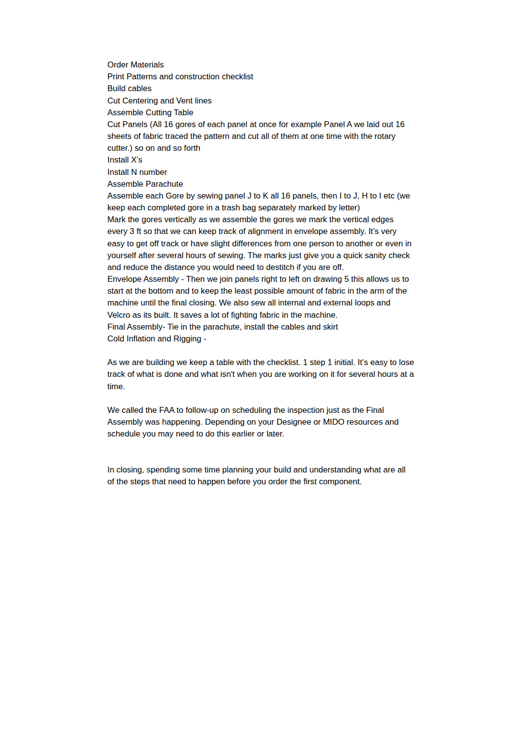Order Materials
Print Patterns and construction checklist
Build cables
Cut Centering and Vent lines
Assemble Cutting Table
Cut Panels (All 16 gores of each panel at once for example Panel A we laid out 16 sheets of fabric traced the pattern and cut all of them at one time with the rotary cutter.) so on and so forth
Install X’s
Install N number
Assemble Parachute
Assemble each Gore by sewing panel J to K all 16 panels, then I to J, H to I etc (we keep each completed gore in a trash bag separately marked by letter)
Mark the gores vertically as we assemble the gores we mark the vertical edges every 3 ft so that we can keep track of alignment in envelope assembly. It’s very easy to get off track or have slight differences from one person to another or even in yourself after several hours of sewing. The marks just give you a quick sanity check and reduce the distance you would need to destitch if you are off.
Envelope Assembly - Then we join panels right to left on drawing 5 this allows us to start at the bottom and to keep the least possible amount of fabric in the arm of the machine until the final closing. We also sew all internal and external loops and Velcro as its built. It saves a lot of fighting fabric in the machine.
Final Assembly- Tie in the parachute, install the cables and skirt
Cold Inflation and Rigging -
As we are building we keep a table with the checklist. 1 step 1 initial. It’s easy to lose track of what is done and what isn't when you are working on it for several hours at a time.
We called the FAA to follow-up on scheduling the inspection just as the Final Assembly was happening. Depending on your Designee or MIDO resources and schedule you may need to do this earlier or later.
In closing, spending some time planning your build and understanding what are all of the steps that need to happen before you order the first component.